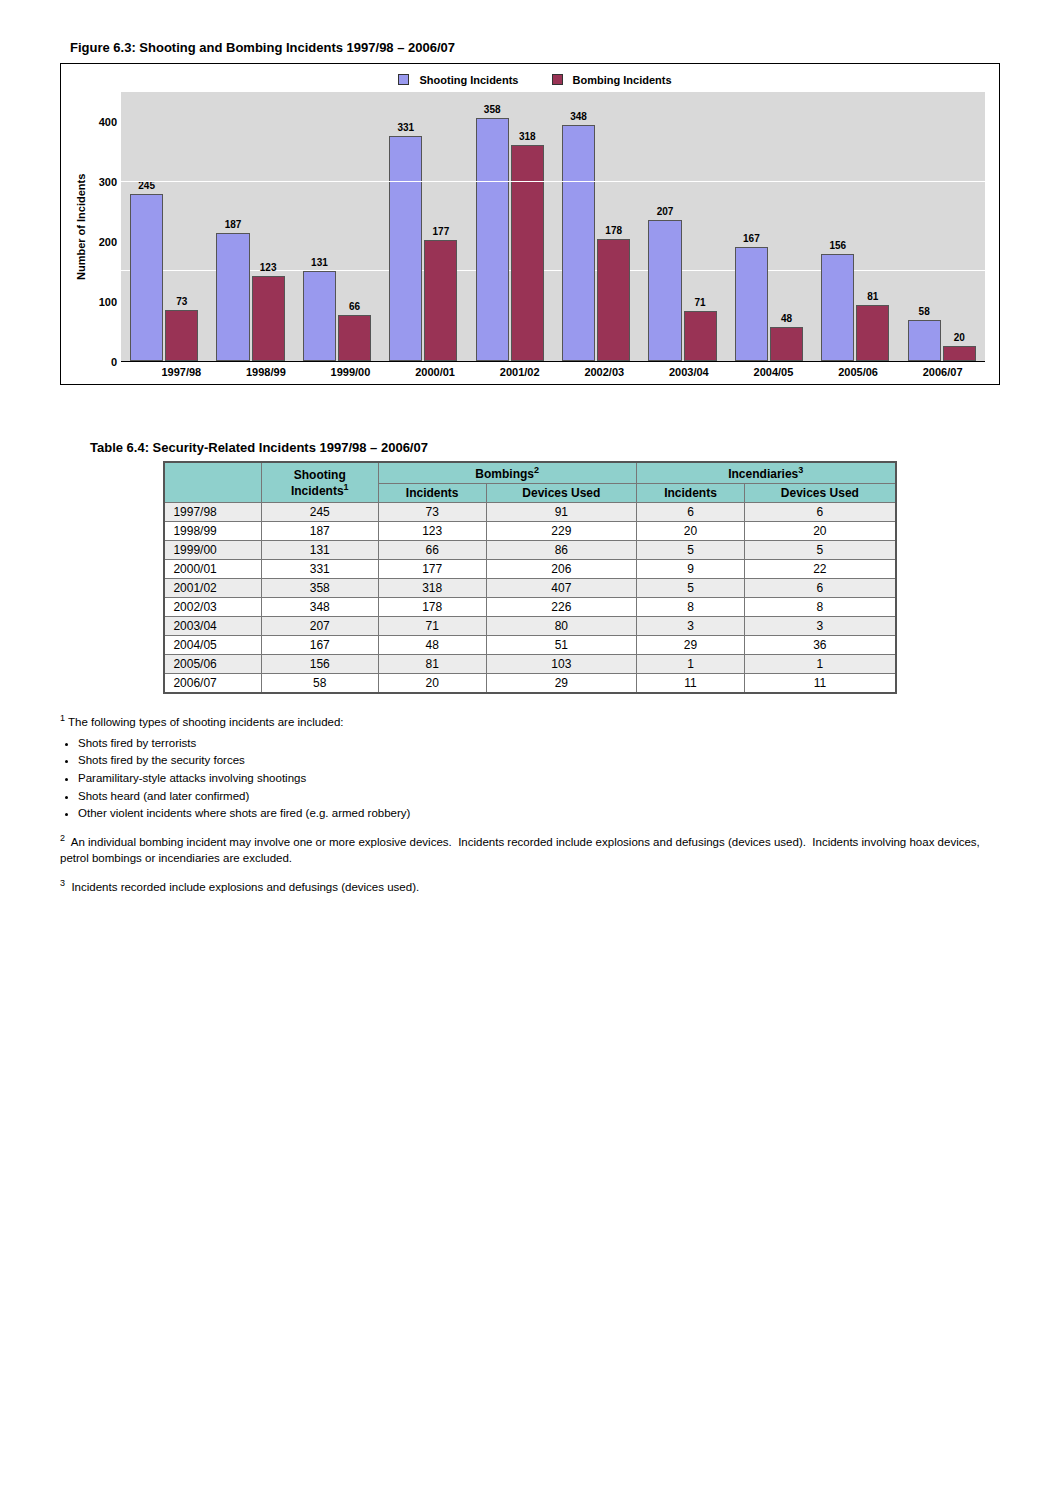Figure 6.3: Shooting and Bombing Incidents 1997/98 – 2006/07
Shooting Incidents Bombing Incidents
Number of Incidents
400
300
200
100
0
245
73
187
123
131
66
331
177
358
318
348
178
207
71
167
48
156
81
58
20
1997/98
1998/99
1999/00
2000/01
2001/02
2002/03
2003/04
2004/05
2005/06
2006/07
Table 6.4: Security-Related Incidents 1997/98 – 2006/07
| | Shooting Incidents 1 | Bombings 2 | Incendiaries 3 |
| --- | --- | --- | --- |
| Incidents | Devices Used | Incidents | Devices Used |
| 1997/98 | 245 | 73 | 91 | 6 | 6 |
| 1998/99 | 187 | 123 | 229 | 20 | 20 |
| 1999/00 | 131 | 66 | 86 | 5 | 5 |
| 2000/01 | 331 | 177 | 206 | 9 | 22 |
| 2001/02 | 358 | 318 | 407 | 5 | 6 |
| 2002/03 | 348 | 178 | 226 | 8 | 8 |
| 2003/04 | 207 | 71 | 80 | 3 | 3 |
| 2004/05 | 167 | 48 | 51 | 29 | 36 |
| 2005/06 | 156 | 81 | 103 | 1 | 1 |
| 2006/07 | 58 | 20 | 29 | 11 | 11 |
1 The following types of shooting incidents are included:
Shots fired by terrorists
Shots fired by the security forces
Paramilitary-style attacks involving shootings
Shots heard (and later confirmed)
Other violent incidents where shots are fired (e.g. armed robbery)
2 An individual bombing incident may involve one or more explosive devices. Incidents recorded include explosions and defusings (devices used). Incidents involving hoax devices, petrol bombings or incendiaries are excluded.
3 Incidents recorded include explosions and defusings (devices used).